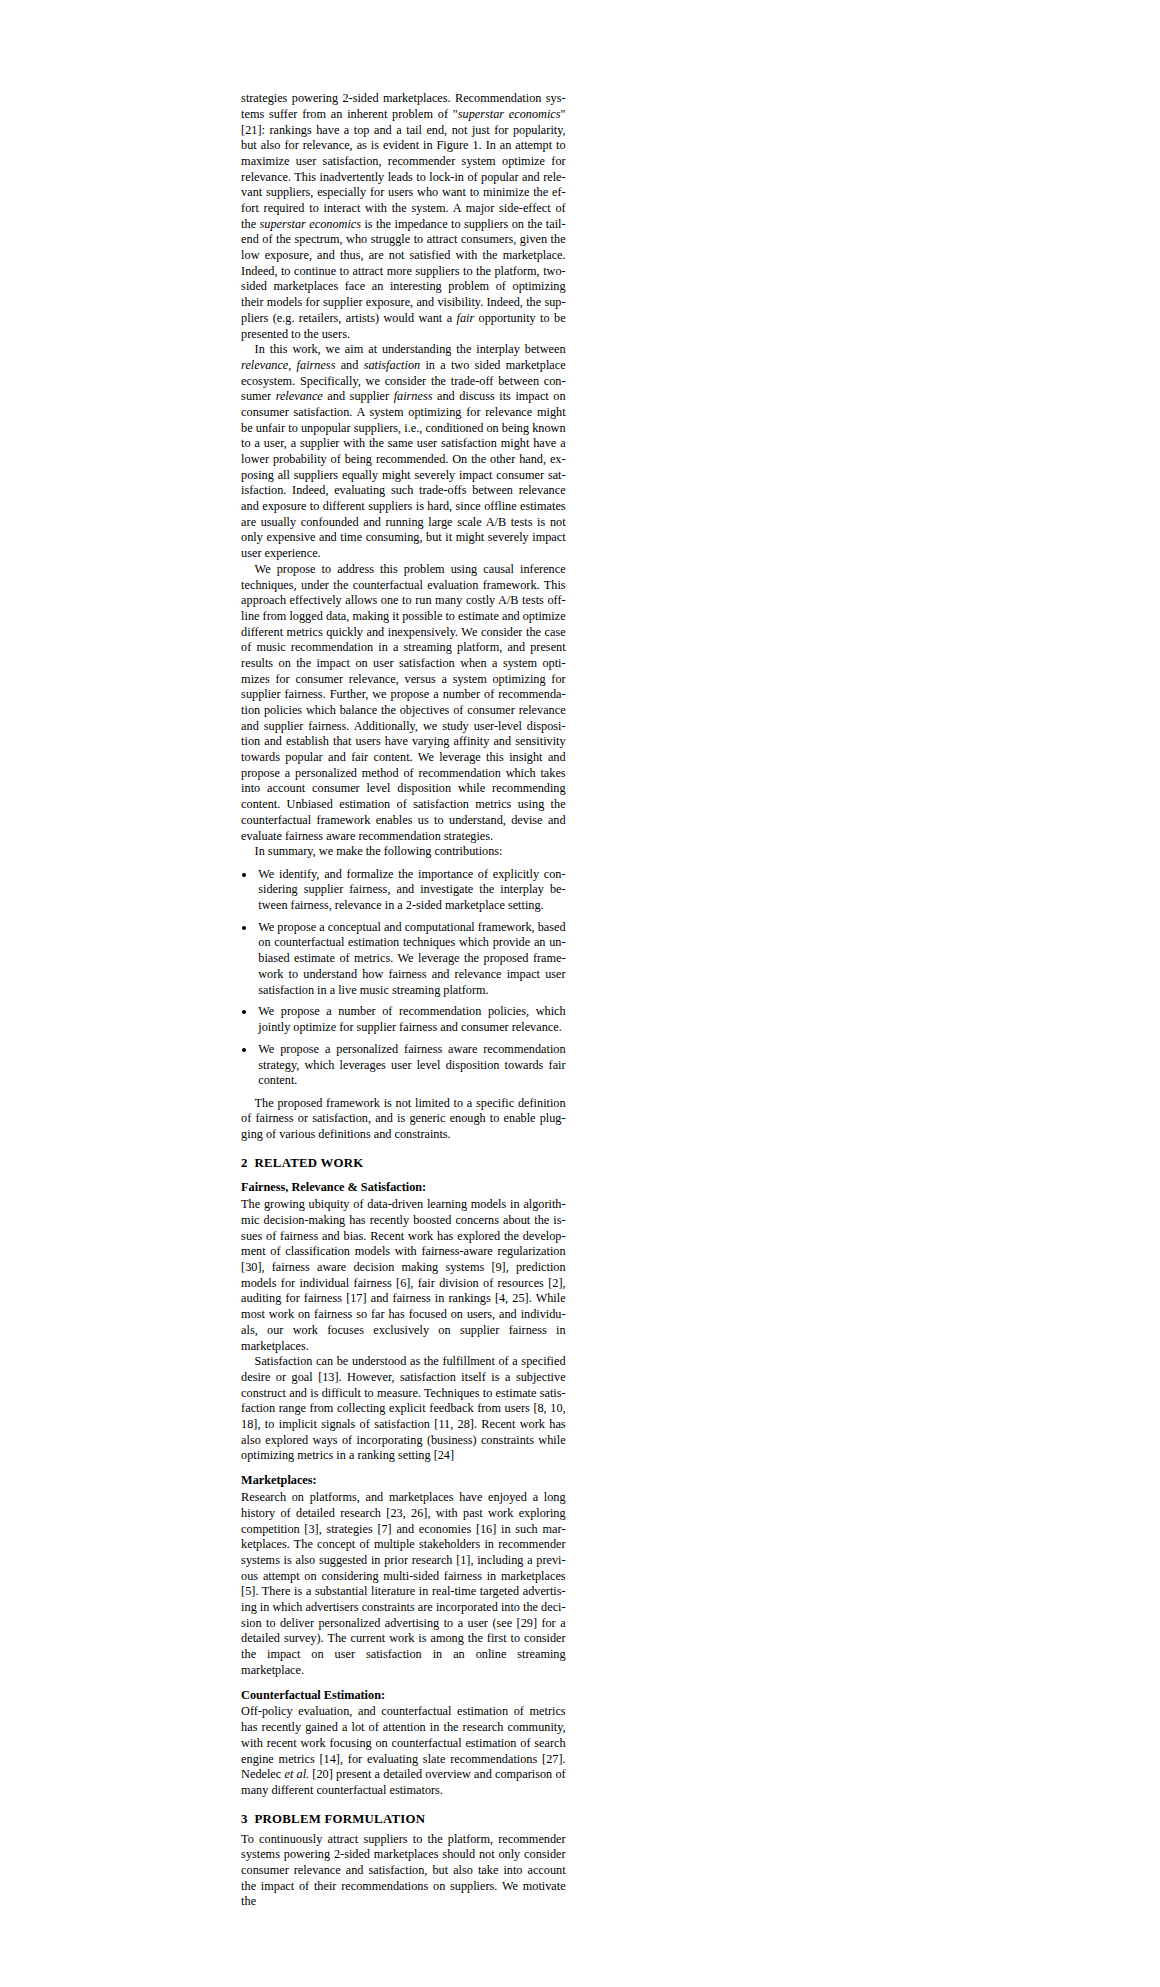strategies powering 2-sided marketplaces. Recommendation systems suffer from an inherent problem of "superstar economics" [21]: rankings have a top and a tail end, not just for popularity, but also for relevance, as is evident in Figure 1. In an attempt to maximize user satisfaction, recommender system optimize for relevance. This inadvertently leads to lock-in of popular and relevant suppliers, especially for users who want to minimize the effort required to interact with the system. A major side-effect of the superstar economics is the impedance to suppliers on the tail-end of the spectrum, who struggle to attract consumers, given the low exposure, and thus, are not satisfied with the marketplace. Indeed, to continue to attract more suppliers to the platform, two-sided marketplaces face an interesting problem of optimizing their models for supplier exposure, and visibility. Indeed, the suppliers (e.g. retailers, artists) would want a fair opportunity to be presented to the users.
In this work, we aim at understanding the interplay between relevance, fairness and satisfaction in a two sided marketplace ecosystem. Specifically, we consider the trade-off between consumer relevance and supplier fairness and discuss its impact on consumer satisfaction. A system optimizing for relevance might be unfair to unpopular suppliers, i.e., conditioned on being known to a user, a supplier with the same user satisfaction might have a lower probability of being recommended. On the other hand, exposing all suppliers equally might severely impact consumer satisfaction. Indeed, evaluating such trade-offs between relevance and exposure to different suppliers is hard, since offline estimates are usually confounded and running large scale A/B tests is not only expensive and time consuming, but it might severely impact user experience.
We propose to address this problem using causal inference techniques, under the counterfactual evaluation framework. This approach effectively allows one to run many costly A/B tests offline from logged data, making it possible to estimate and optimize different metrics quickly and inexpensively. We consider the case of music recommendation in a streaming platform, and present results on the impact on user satisfaction when a system optimizes for consumer relevance, versus a system optimizing for supplier fairness. Further, we propose a number of recommendation policies which balance the objectives of consumer relevance and supplier fairness. Additionally, we study user-level disposition and establish that users have varying affinity and sensitivity towards popular and fair content. We leverage this insight and propose a personalized method of recommendation which takes into account consumer level disposition while recommending content. Unbiased estimation of satisfaction metrics using the counterfactual framework enables us to understand, devise and evaluate fairness aware recommendation strategies.
In summary, we make the following contributions:
We identify, and formalize the importance of explicitly considering supplier fairness, and investigate the interplay between fairness, relevance in a 2-sided marketplace setting.
We propose a conceptual and computational framework, based on counterfactual estimation techniques which provide an unbiased estimate of metrics. We leverage the proposed framework to understand how fairness and relevance impact user satisfaction in a live music streaming platform.
We propose a number of recommendation policies, which jointly optimize for supplier fairness and consumer relevance.
We propose a personalized fairness aware recommendation strategy, which leverages user level disposition towards fair content.
The proposed framework is not limited to a specific definition of fairness or satisfaction, and is generic enough to enable plugging of various definitions and constraints.
2 RELATED WORK
Fairness, Relevance & Satisfaction:
The growing ubiquity of data-driven learning models in algorithmic decision-making has recently boosted concerns about the issues of fairness and bias. Recent work has explored the development of classification models with fairness-aware regularization [30], fairness aware decision making systems [9], prediction models for individual fairness [6], fair division of resources [2], auditing for fairness [17] and fairness in rankings [4, 25]. While most work on fairness so far has focused on users, and individuals, our work focuses exclusively on supplier fairness in marketplaces.
Satisfaction can be understood as the fulfillment of a specified desire or goal [13]. However, satisfaction itself is a subjective construct and is difficult to measure. Techniques to estimate satisfaction range from collecting explicit feedback from users [8, 10, 18], to implicit signals of satisfaction [11, 28]. Recent work has also explored ways of incorporating (business) constraints while optimizing metrics in a ranking setting [24]
Marketplaces:
Research on platforms, and marketplaces have enjoyed a long history of detailed research [23, 26], with past work exploring competition [3], strategies [7] and economies [16] in such marketplaces. The concept of multiple stakeholders in recommender systems is also suggested in prior research [1], including a previous attempt on considering multi-sided fairness in marketplaces [5]. There is a substantial literature in real-time targeted advertising in which advertisers constraints are incorporated into the decision to deliver personalized advertising to a user (see [29] for a detailed survey). The current work is among the first to consider the impact on user satisfaction in an online streaming marketplace.
Counterfactual Estimation:
Off-policy evaluation, and counterfactual estimation of metrics has recently gained a lot of attention in the research community, with recent work focusing on counterfactual estimation of search engine metrics [14], for evaluating slate recommendations [27]. Nedelec et al. [20] present a detailed overview and comparison of many different counterfactual estimators.
3 PROBLEM FORMULATION
To continuously attract suppliers to the platform, recommender systems powering 2-sided marketplaces should not only consider consumer relevance and satisfaction, but also take into account the impact of their recommendations on suppliers. We motivate the